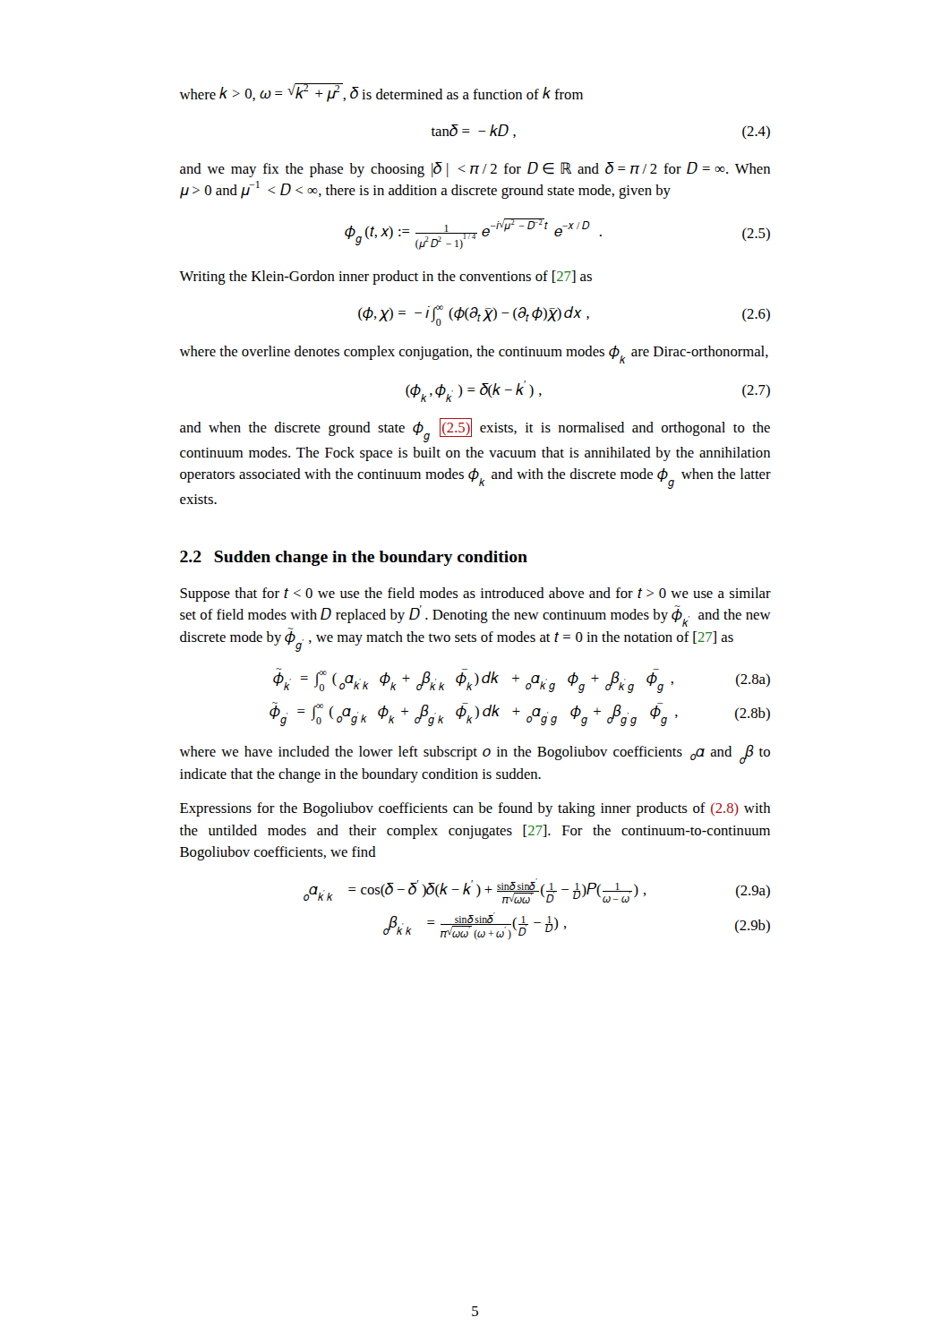where k>0, ω=k2+μ2, δ is determined as a function of k from
tan⁡δ=−kD,
(2.4)
and we may fix the phase by choosing |δ|<π/2 for D∈ℝ and δ=π/2 for D=∞. When μ>0 and μ−1<D<∞, there is in addition a discrete ground state mode, given by
ϕg (t,x) := 1 (μ2D2−1)1/4 e−iμ2−D−2t e−x/D .
(2.5)
Writing the Klein-Gordon inner product in the conventions of [27] as
(ϕ,χ) = −i ∫0∞ ( ϕ (∂tχ¯) − (∂tϕ) χ¯ ) dx ,
(2.6)
where the overline denotes complex conjugation, the continuum modes ϕk are Dirac-orthonormal,
(ϕk,ϕk′) = δ(k−k′) ,
(2.7)
and when the discrete ground state ϕg (2.5) exists, it is normalised and orthogonal to the continuum modes. The Fock space is built on the vacuum that is annihilated by the annihilation operators associated with the continuum modes ϕk and with the discrete mode ϕg when the latter exists.
2.2 Sudden change in the boundary condition
Suppose that for t<0 we use the field modes as introduced above and for t>0 we use a similar set of field modes with D replaced by D′. Denoting the new continuum modes by ϕ~k′ and the new discrete mode by ϕ~g′, we may match the two sets of modes at t=0 in the notation of [27] as
ϕ~k′ = ∫0∞ ( αk′ko ϕk + βk′ko ϕk¯ ) dk + αk′go ϕg + βk′go ϕg¯ ,
(2.8a)
ϕ~g′ = ∫0∞ ( αg′ko ϕk + βg′ko ϕk¯ ) dk + αg′go ϕg + βg′go ϕg¯ ,
(2.8b)
where we have included the lower left subscript o in the Bogoliubov coefficients αo and βo to indicate that the change in the boundary condition is sudden.
Expressions for the Bogoliubov coefficients can be found by taking inner products of (2.8) with the untilded modes and their complex conjugates [27]. For the continuum-to-continuum Bogoliubov coefficients, we find
αk′ko = cos⁡(δ−δ′) δ(k−k′) + sin⁡δsin⁡δ′ πωω′ ( 1D′ − 1D ) P ( 1ω−ω′ ) ,
(2.9a)
βk′ko = sin⁡δsin⁡δ′ πωω′(ω+ω′) ( 1D′ − 1D ) ,
(2.9b)
5